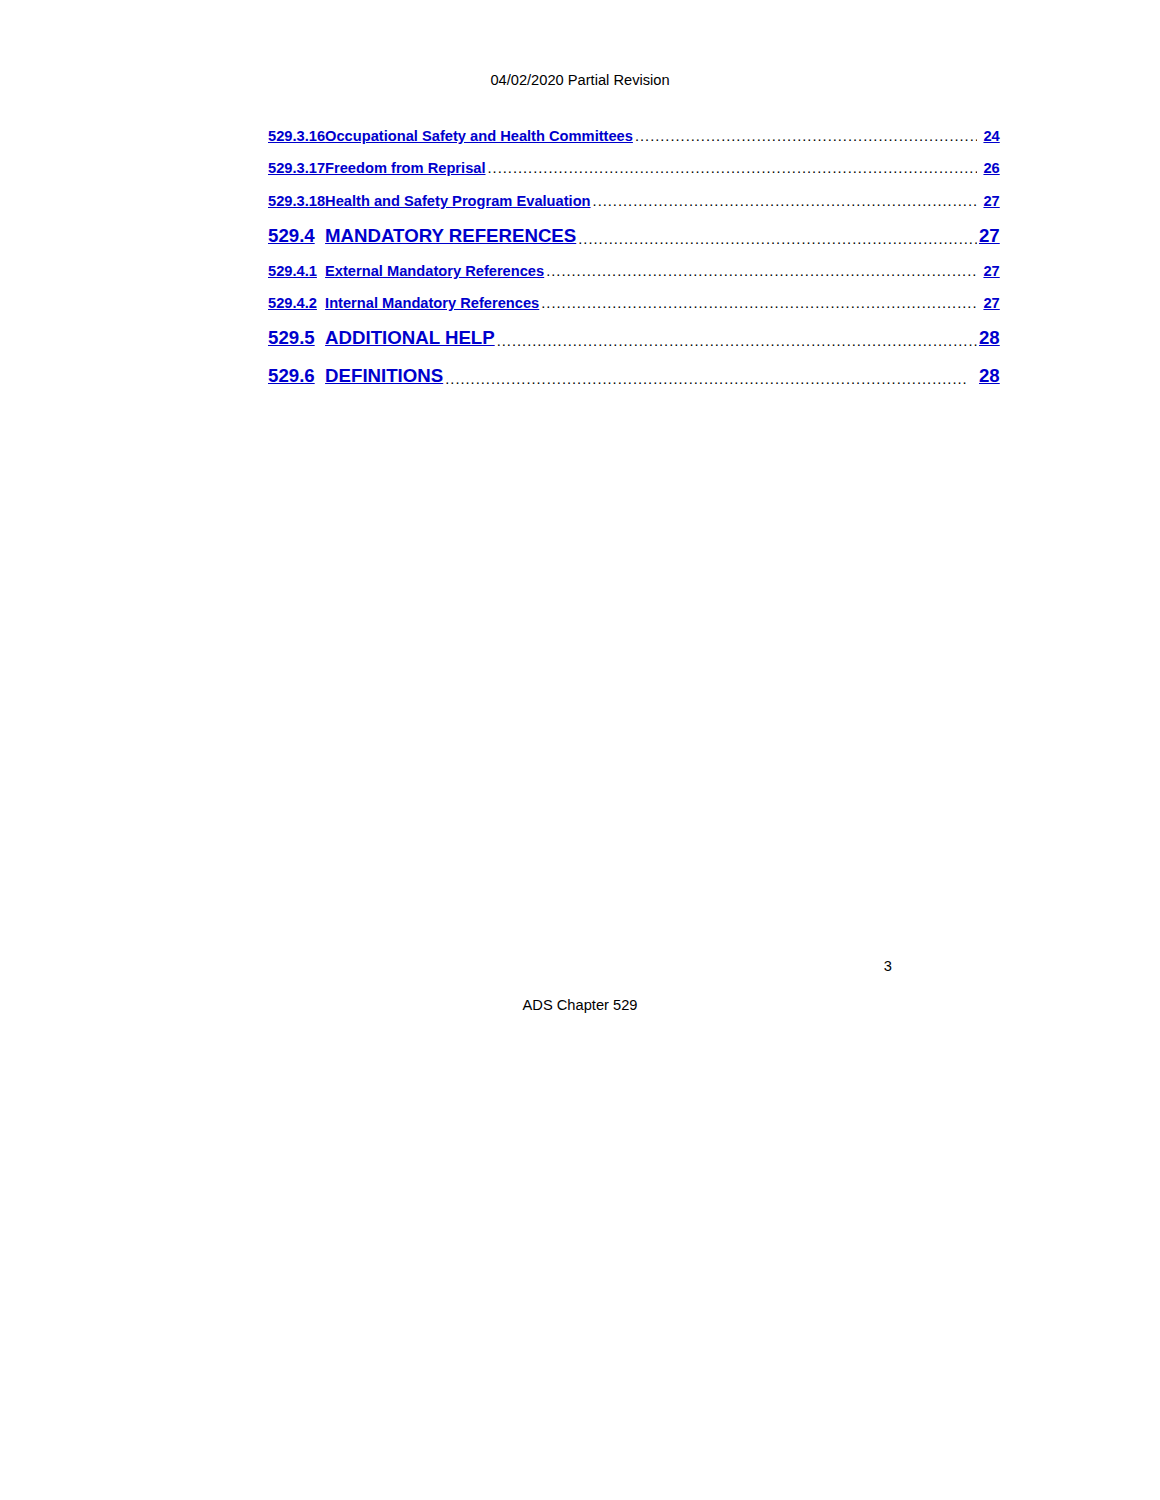04/02/2020 Partial Revision
| 529.3.16 | Occupational Safety and Health Committees ....................................................................................................... | 24 |
| 529.3.17 | Freedom from Reprisal ....................................................................................................... | 26 |
| 529.3.18 | Health and Safety Program Evaluation ....................................................................................................... | 27 |
| 529.4 | MANDATORY REFERENCES ....................................................................................................... | 27 |
| 529.4.1 | External Mandatory References ....................................................................................................... | 27 |
| 529.4.2 | Internal Mandatory References ....................................................................................................... | 27 |
| 529.5 | ADDITIONAL HELP ....................................................................................................... | 28 |
| 529.6 | DEFINITIONS ....................................................................................................... | 28 |
3
ADS Chapter 529